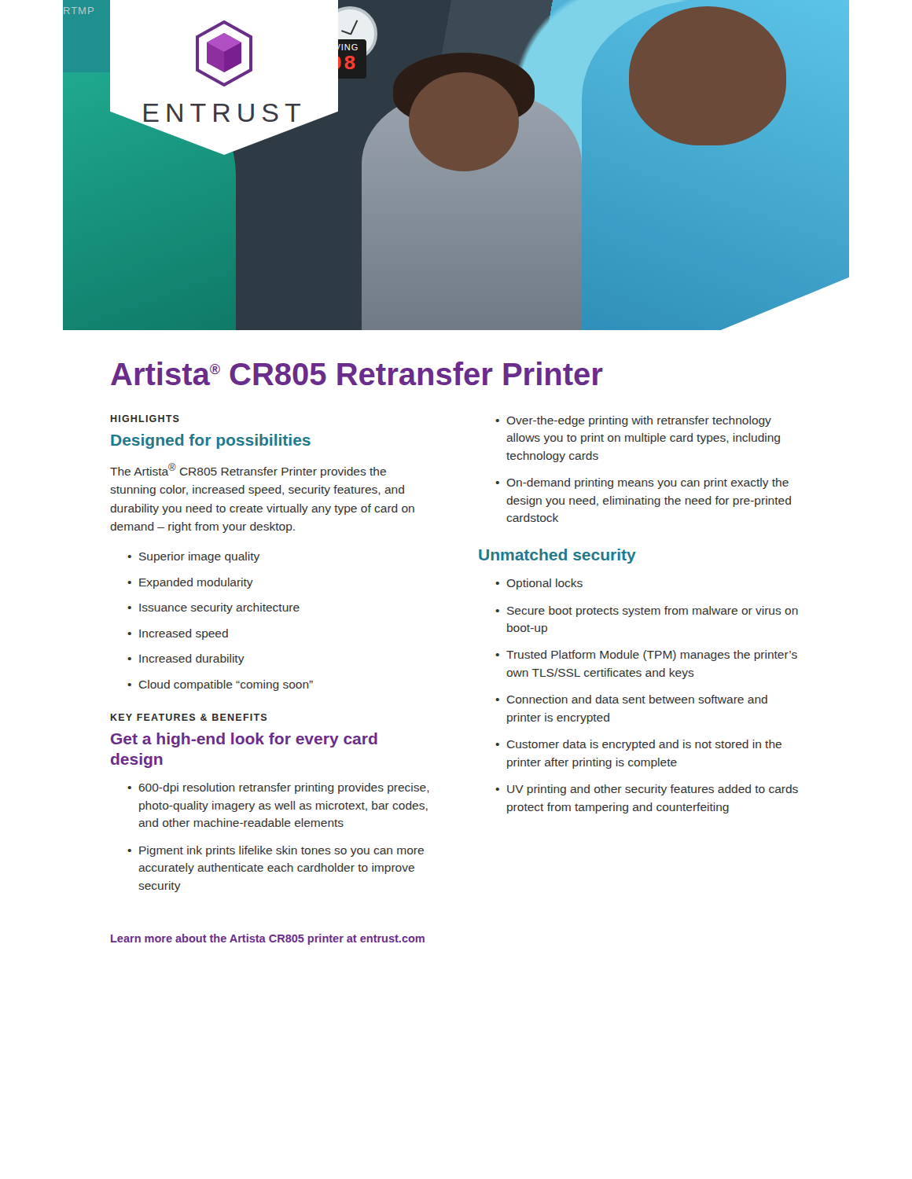SERVING008
RTMP
ENTRUST
Artista® CR805 Retransfer Printer
HIGHLIGHTS
Designed for possibilities
The Artista® CR805 Retransfer Printer provides the stunning color, increased speed, security features, and durability you need to create virtually any type of card on demand – right from your desktop.
Superior image quality
Expanded modularity
Issuance security architecture
Increased speed
Increased durability
Cloud compatible “coming soon”
KEY FEATURES & BENEFITS
Get a high-end look for every card design
600-dpi resolution retransfer printing provides precise, photo-quality imagery as well as microtext, bar codes, and other machine-readable elements
Pigment ink prints lifelike skin tones so you can more accurately authenticate each cardholder to improve security
Over-the-edge printing with retransfer technology allows you to print on multiple card types, including technology cards
On-demand printing means you can print exactly the design you need, eliminating the need for pre-printed cardstock
Unmatched security
Optional locks
Secure boot protects system from malware or virus on boot-up
Trusted Platform Module (TPM) manages the printer’s own TLS/SSL certificates and keys
Connection and data sent between software and printer is encrypted
Customer data is encrypted and is not stored in the printer after printing is complete
UV printing and other security features added to cards protect from tampering and counterfeiting
Learn more about the Artista CR805 printer at entrust.com